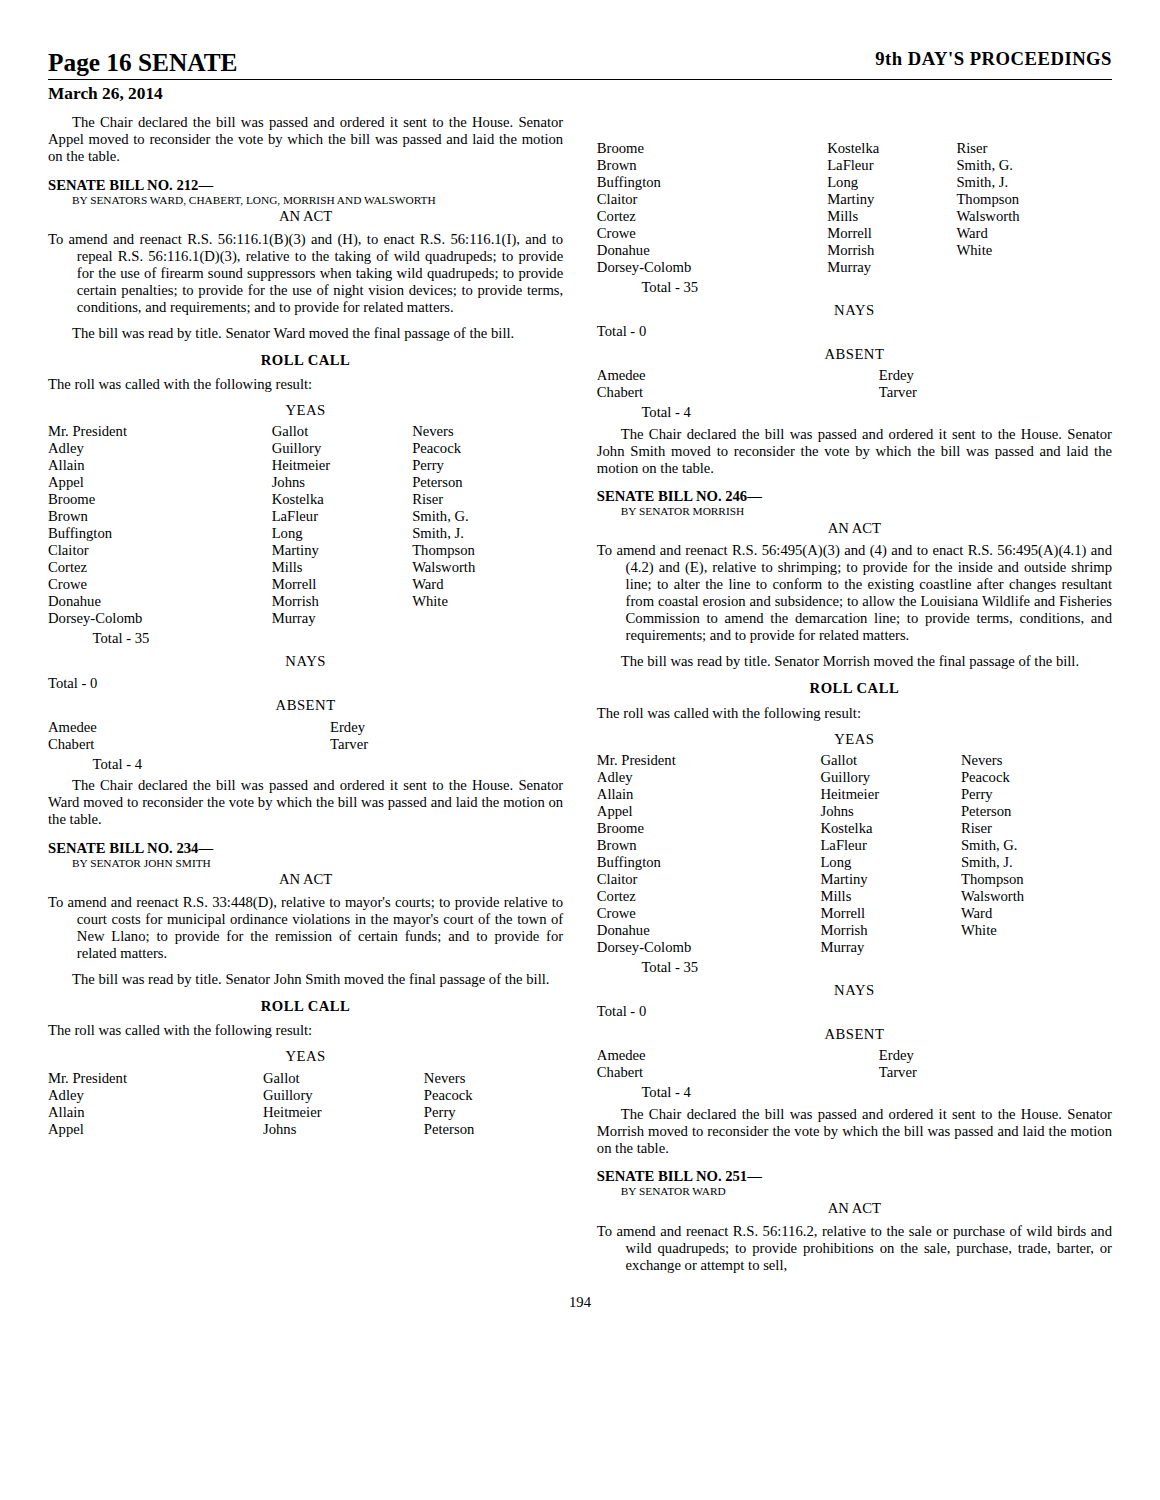Page 16 SENATE
9th DAY'S PROCEEDINGS
March 26, 2014
The Chair declared the bill was passed and ordered it sent to the House. Senator Appel moved to reconsider the vote by which the bill was passed and laid the motion on the table.
SENATE BILL NO. 212—
BY SENATORS WARD, CHABERT, LONG, MORRISH AND WALSWORTH
AN ACT
To amend and reenact R.S. 56:116.1(B)(3) and (H), to enact R.S. 56:116.1(I), and to repeal R.S. 56:116.1(D)(3), relative to the taking of wild quadrupeds; to provide for the use of firearm sound suppressors when taking wild quadrupeds; to provide certain penalties; to provide for the use of night vision devices; to provide terms, conditions, and requirements; and to provide for related matters.
The bill was read by title. Senator Ward moved the final passage of the bill.
ROLL CALL
The roll was called with the following result:
YEAS
| Mr. President | Gallot | Nevers |
| Adley | Guillory | Peacock |
| Allain | Heitmeier | Perry |
| Appel | Johns | Peterson |
| Broome | Kostelka | Riser |
| Brown | LaFleur | Smith, G. |
| Buffington | Long | Smith, J. |
| Claitor | Martiny | Thompson |
| Cortez | Mills | Walsworth |
| Crowe | Morrell | Ward |
| Donahue | Morrish | White |
| Dorsey-Colomb | Murray | |
Total - 35
NAYS
Total - 0
ABSENT
| Amedee | Erdey | |
| Chabert | Tarver | |
Total - 4
The Chair declared the bill was passed and ordered it sent to the House. Senator Ward moved to reconsider the vote by which the bill was passed and laid the motion on the table.
SENATE BILL NO. 234—
BY SENATOR JOHN SMITH
AN ACT
To amend and reenact R.S. 33:448(D), relative to mayor's courts; to provide relative to court costs for municipal ordinance violations in the mayor's court of the town of New Llano; to provide for the remission of certain funds; and to provide for related matters.
The bill was read by title. Senator John Smith moved the final passage of the bill.
ROLL CALL
The roll was called with the following result:
YEAS
| Mr. President | Gallot | Nevers |
| Adley | Guillory | Peacock |
| Allain | Heitmeier | Perry |
| Appel | Johns | Peterson |
| Broome | Kostelka | Riser |
| Brown | LaFleur | Smith, G. |
| Buffington | Long | Smith, J. |
| Claitor | Martiny | Thompson |
| Cortez | Mills | Walsworth |
| Crowe | Morrell | Ward |
| Donahue | Morrish | White |
| Dorsey-Colomb | Murray | |
Total - 35
NAYS
Total - 0
ABSENT
| Amedee | Erdey | |
| Chabert | Tarver | |
Total - 4
The Chair declared the bill was passed and ordered it sent to the House. Senator John Smith moved to reconsider the vote by which the bill was passed and laid the motion on the table.
SENATE BILL NO. 246—
BY SENATOR MORRISH
AN ACT
To amend and reenact R.S. 56:495(A)(3) and (4) and to enact R.S. 56:495(A)(4.1) and (4.2) and (E), relative to shrimping; to provide for the inside and outside shrimp line; to alter the line to conform to the existing coastline after changes resultant from coastal erosion and subsidence; to allow the Louisiana Wildlife and Fisheries Commission to amend the demarcation line; to provide terms, conditions, and requirements; and to provide for related matters.
The bill was read by title. Senator Morrish moved the final passage of the bill.
ROLL CALL
The roll was called with the following result:
YEAS
| Mr. President | Gallot | Nevers |
| Adley | Guillory | Peacock |
| Allain | Heitmeier | Perry |
| Appel | Johns | Peterson |
| Broome | Kostelka | Riser |
| Brown | LaFleur | Smith, G. |
| Buffington | Long | Smith, J. |
| Claitor | Martiny | Thompson |
| Cortez | Mills | Walsworth |
| Crowe | Morrell | Ward |
| Donahue | Morrish | White |
| Dorsey-Colomb | Murray | |
Total - 35
NAYS
Total - 0
ABSENT
| Amedee | Erdey | |
| Chabert | Tarver | |
Total - 4
The Chair declared the bill was passed and ordered it sent to the House. Senator Morrish moved to reconsider the vote by which the bill was passed and laid the motion on the table.
SENATE BILL NO. 251—
BY SENATOR WARD
AN ACT
To amend and reenact R.S. 56:116.2, relative to the sale or purchase of wild birds and wild quadrupeds; to provide prohibitions on the sale, purchase, trade, barter, or exchange or attempt to sell,
194